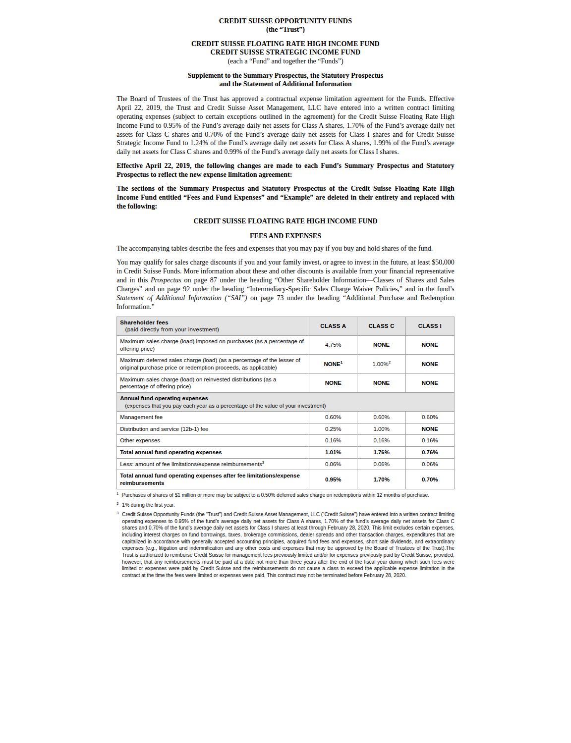CREDIT SUISSE OPPORTUNITY FUNDS
(the “Trust”)
CREDIT SUISSE FLOATING RATE HIGH INCOME FUND
CREDIT SUISSE STRATEGIC INCOME FUND
(each a “Fund” and together the “Funds”)
Supplement to the Summary Prospectus, the Statutory Prospectus
and the Statement of Additional Information
The Board of Trustees of the Trust has approved a contractual expense limitation agreement for the Funds. Effective April 22, 2019, the Trust and Credit Suisse Asset Management, LLC have entered into a written contract limiting operating expenses (subject to certain exceptions outlined in the agreement) for the Credit Suisse Floating Rate High Income Fund to 0.95% of the Fund’s average daily net assets for Class A shares, 1.70% of the Fund’s average daily net assets for Class C shares and 0.70% of the Fund’s average daily net assets for Class I shares and for Credit Suisse Strategic Income Fund to 1.24% of the Fund’s average daily net assets for Class A shares, 1.99% of the Fund’s average daily net assets for Class C shares and 0.99% of the Fund’s average daily net assets for Class I shares.
Effective April 22, 2019, the following changes are made to each Fund’s Summary Prospectus and Statutory Prospectus to reflect the new expense limitation agreement:
The sections of the Summary Prospectus and Statutory Prospectus of the Credit Suisse Floating Rate High Income Fund entitled “Fees and Fund Expenses” and “Example” are deleted in their entirety and replaced with the following:
CREDIT SUISSE FLOATING RATE HIGH INCOME FUND
FEES AND EXPENSES
The accompanying tables describe the fees and expenses that you may pay if you buy and hold shares of the fund.
You may qualify for sales charge discounts if you and your family invest, or agree to invest in the future, at least $50,000 in Credit Suisse Funds. More information about these and other discounts is available from your financial representative and in this Prospectus on page 87 under the heading “Other Shareholder Information—Classes of Shares and Sales Charges” and on page 92 under the heading “Intermediary-Specific Sales Charge Waiver Policies,” and in the fund’s Statement of Additional Information (“SAI”) on page 73 under the heading “Additional Purchase and Redemption Information.”
| Shareholder fees (paid directly from your investment) | CLASS A | CLASS C | CLASS I |
| --- | --- | --- | --- |
| Maximum sales charge (load) imposed on purchases (as a percentage of offering price) | 4.75% | NONE | NONE |
| Maximum deferred sales charge (load) (as a percentage of the lesser of original purchase price or redemption proceeds, as applicable) | NONE 1 | 1.00% 2 | NONE |
| Maximum sales charge (load) on reinvested distributions (as a percentage of offering price) | NONE | NONE | NONE |
| Annual fund operating expenses (expenses that you pay each year as a percentage of the value of your investment) |
| Management fee | 0.60% | 0.60% | 0.60% |
| Distribution and service (12b-1) fee | 0.25% | 1.00% | NONE |
| Other expenses | 0.16% | 0.16% | 0.16% |
| Total annual fund operating expenses | 1.01% | 1.76% | 0.76% |
| Less: amount of fee limitations/expense reimbursements 3 | 0.06% | 0.06% | 0.06% |
| Total annual fund operating expenses after fee limitations/expense reimbursements | 0.95% | 1.70% | 0.70% |
1 Purchases of shares of $1 million or more may be subject to a 0.50% deferred sales charge on redemptions within 12 months of purchase.
2 1% during the first year.
3 Credit Suisse Opportunity Funds (the “Trust”) and Credit Suisse Asset Management, LLC (“Credit Suisse”) have entered into a written contract limiting operating expenses to 0.95% of the fund’s average daily net assets for Class A shares, 1.70% of the fund’s average daily net assets for Class C shares and 0.70% of the fund’s average daily net assets for Class I shares at least through February 28, 2020. This limit excludes certain expenses, including interest charges on fund borrowings, taxes, brokerage commissions, dealer spreads and other transaction charges, expenditures that are capitalized in accordance with generally accepted accounting principles, acquired fund fees and expenses, short sale dividends, and extraordinary expenses (e.g., litigation and indemnification and any other costs and expenses that may be approved by the Board of Trustees of the Trust).The Trust is authorized to reimburse Credit Suisse for management fees previously limited and/or for expenses previously paid by Credit Suisse, provided, however, that any reimbursements must be paid at a date not more than three years after the end of the fiscal year during which such fees were limited or expenses were paid by Credit Suisse and the reimbursements do not cause a class to exceed the applicable expense limitation in the contract at the time the fees were limited or expenses were paid. This contract may not be terminated before February 28, 2020.